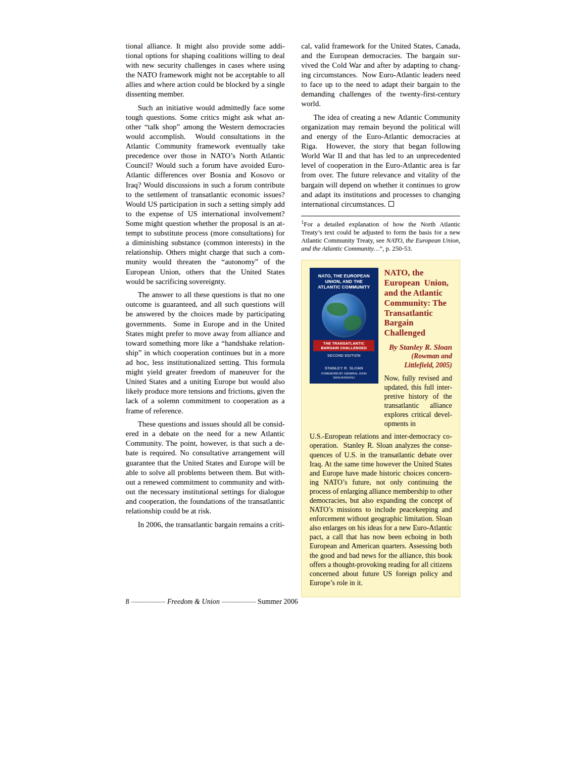tional alliance. It might also provide some additional options for shaping coalitions willing to deal with new security challenges in cases where using the NATO framework might not be acceptable to all allies and where action could be blocked by a single dissenting member.
Such an initiative would admittedly face some tough questions. Some critics might ask what another “talk shop” among the Western democracies would accomplish. Would consultations in the Atlantic Community framework eventually take precedence over those in NATO’s North Atlantic Council? Would such a forum have avoided Euro-Atlantic differences over Bosnia and Kosovo or Iraq? Would discussions in such a forum contribute to the settlement of transatlantic economic issues? Would US participation in such a setting simply add to the expense of US international involvement? Some might question whether the proposal is an attempt to substitute process (more consultations) for a diminishing substance (common interests) in the relationship. Others might charge that such a community would threaten the “autonomy” of the European Union, others that the United States would be sacrificing sovereignty.
The answer to all these questions is that no one outcome is guaranteed, and all such questions will be answered by the choices made by participating governments. Some in Europe and in the United States might prefer to move away from alliance and toward something more like a “handshake relationship” in which cooperation continues but in a more ad hoc, less institutionalized setting. This formula might yield greater freedom of maneuver for the United States and a uniting Europe but would also likely produce more tensions and frictions, given the lack of a solemn commitment to cooperation as a frame of reference.
These questions and issues should all be considered in a debate on the need for a new Atlantic Community. The point, however, is that such a debate is required. No consultative arrangement will guarantee that the United States and Europe will be able to solve all problems between them. But without a renewed commitment to community and without the necessary institutional settings for dialogue and cooperation, the foundations of the transatlantic relationship could be at risk.
In 2006, the transatlantic bargain remains a criti-
cal, valid framework for the United States, Canada, and the European democracies. The bargain survived the Cold War and after by adapting to changing circumstances. Now Euro-Atlantic leaders need to face up to the need to adapt their bargain to the demanding challenges of the twenty-first-century world.
The idea of creating a new Atlantic Community organization may remain beyond the political will and energy of the Euro-Atlantic democracies at Riga. However, the story that began following World War II and that has led to an unprecedented level of cooperation in the Euro-Atlantic area is far from over. The future relevance and vitality of the bargain will depend on whether it continues to grow and adapt its institutions and processes to changing international circumstances.
1For a detailed explanation of how the North Atlantic Treaty’s text could be adjusted to form the basis for a new Atlantic Community Treaty, see NATO, the European Union, and the Atlantic Community…”, p. 250-53.
NATO, the European
Union, and the
Atlantic Community
THE TRANSATLANTIC
BARGAIN CHALLENGED
SECOND EDITION
STANLEY R. SLOAN
FOREWORD BY GENERAL JOHN SHALIKASHVILI
NATO, the European Union, and the Atlantic Community: The Transatlantic Bargain Challenged
By Stanley R. Sloan (Rowman and Littlefield, 2005)
Now, fully revised and updated, this full interpretive history of the transatlantic alliance explores critical developments in
U.S.-European relations and inter-democracy cooperation. Stanley R. Sloan analyzes the consequences of U.S. in the transatlantic debate over Iraq. At the same time however the United States and Europe have made historic choices concerning NATO’s future, not only continuing the process of enlarging alliance membership to other democracies, but also expanding the concept of NATO’s missions to include peacekeeping and enforcement without geographic limitation. Sloan also enlarges on his ideas for a new Euro-Atlantic pact, a call that has now been echoing in both European and American quarters. Assessing both the good and bad news for the alliance, this book offers a thought-provoking reading for all citizens concerned about future US foreign policy and Europe’s role in it.
8 ————— Freedom & Union ————— Summer 2006